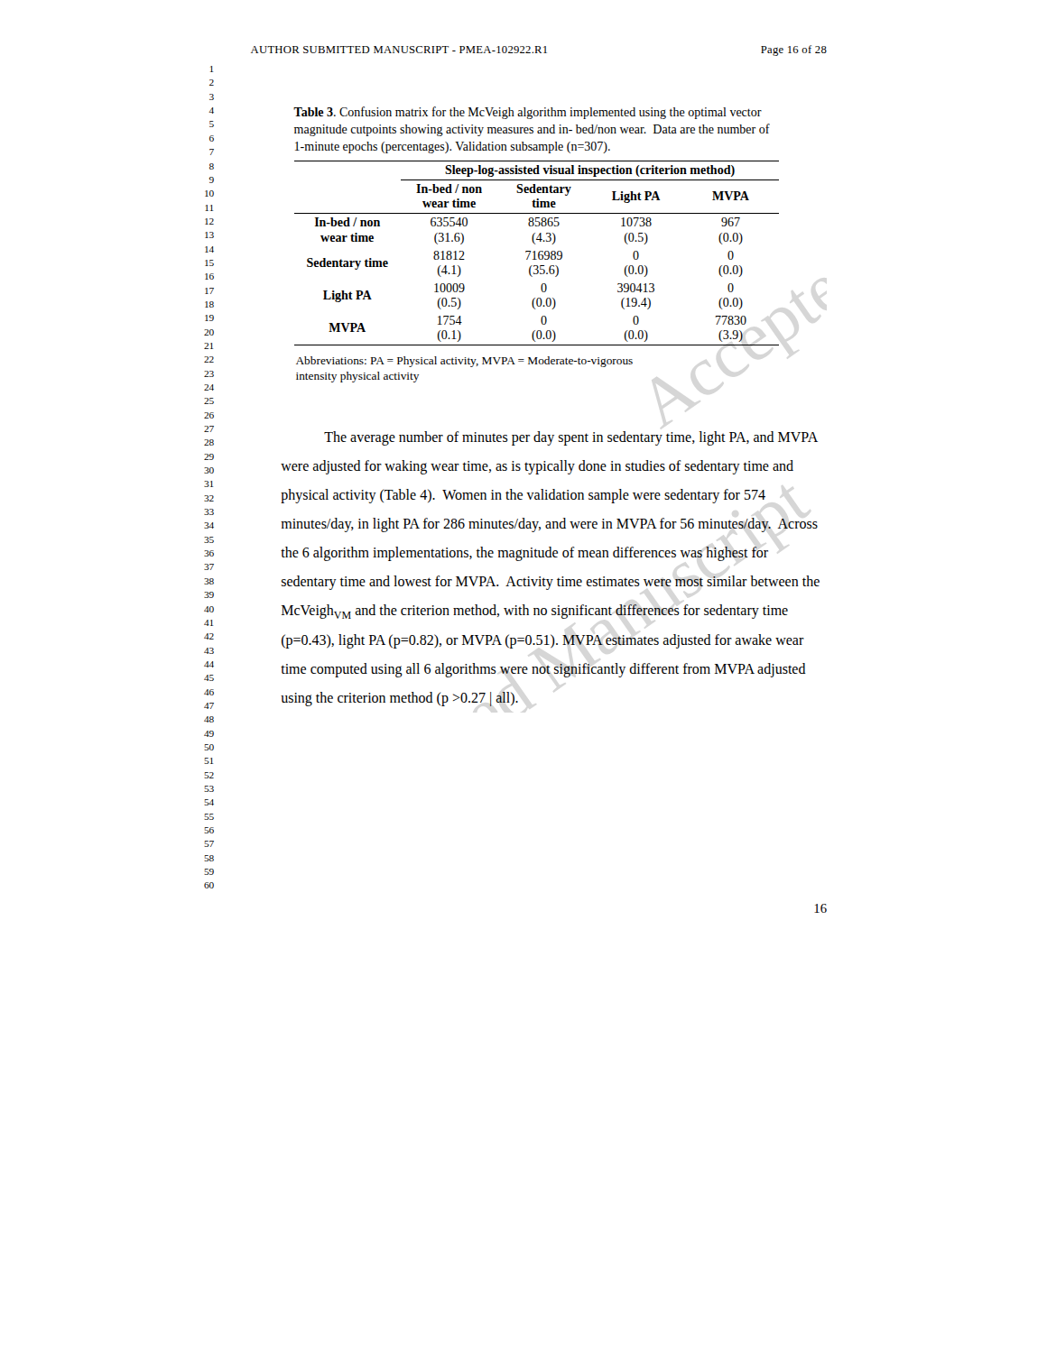AUTHOR SUBMITTED MANUSCRIPT - PMEA-102922.R1
Page 16 of 28
1
2
3
4
5
6
7
8
9
10
11
12
13
14
15
16
17
18
19
20
21
22
23
24
25
26
27
28
29
30
31
32
33
34
35
36
37
38
39
40
41
42
43
44
45
46
47
48
49
50
51
52
53
54
55
56
57
58
59
60
Accepted Manuscript Accepted Manuscript
Table 3. Confusion matrix for the McVeigh algorithm implemented using the optimal vector magnitude cutpoints showing activity measures and in- bed/non wear. Data are the number of 1-minute epochs (percentages). Validation subsample (n=307).
| | Sleep-log-assisted visual inspection (criterion method) |
| | In-bed / non wear time | Sedentary time | Light PA | MVPA |
| In-bed / non wear time | 635540 (31.6) | 85865 (4.3) | 10738 (0.5) | 967 (0.0) |
| Sedentary time | 81812 (4.1) | 716989 (35.6) | 0 (0.0) | 0 (0.0) |
| Light PA | 10009 (0.5) | 0 (0.0) | 390413 (19.4) | 0 (0.0) |
| MVPA | 1754 (0.1) | 0 (0.0) | 0 (0.0) | 77830 (3.9) |
Abbreviations: PA = Physical activity, MVPA = Moderate-to-vigorous
intensity physical activity
The average number of minutes per day spent in sedentary time, light PA, and MVPA were adjusted for waking wear time, as is typically done in studies of sedentary time and physical activity (Table 4). Women in the validation sample were sedentary for 574 minutes/day, in light PA for 286 minutes/day, and were in MVPA for 56 minutes/day. Across the 6 algorithm implementations, the magnitude of mean differences was highest for sedentary time and lowest for MVPA. Activity time estimates were most similar between the McVeighVM and the criterion method, with no significant differences for sedentary time (p=0.43), light PA (p=0.82), or MVPA (p=0.51). MVPA estimates adjusted for awake wear time computed using all 6 algorithms were not significantly different from MVPA adjusted using the criterion method (p >0.27 | all).
16